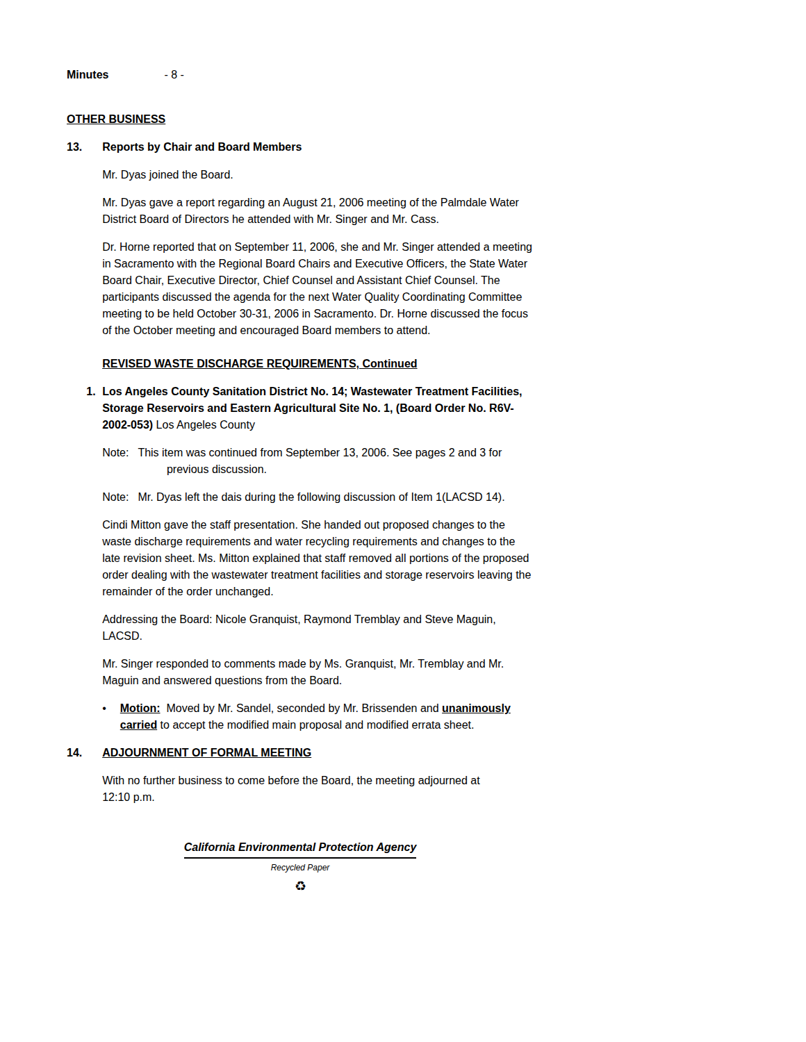Minutes - 8 -
OTHER BUSINESS
13. Reports by Chair and Board Members
Mr. Dyas joined the Board.
Mr. Dyas gave a report regarding an August 21, 2006 meeting of the Palmdale Water District Board of Directors he attended with Mr. Singer and Mr. Cass.
Dr. Horne reported that on September 11, 2006, she and Mr. Singer attended a meeting in Sacramento with the Regional Board Chairs and Executive Officers, the State Water Board Chair, Executive Director, Chief Counsel and Assistant Chief Counsel. The participants discussed the agenda for the next Water Quality Coordinating Committee meeting to be held October 30-31, 2006 in Sacramento. Dr. Horne discussed the focus of the October meeting and encouraged Board members to attend.
REVISED WASTE DISCHARGE REQUIREMENTS, Continued
1. Los Angeles County Sanitation District No. 14; Wastewater Treatment Facilities, Storage Reservoirs and Eastern Agricultural Site No. 1, (Board Order No. R6V-2002-053) Los Angeles County
Note: This item was continued from September 13, 2006. See pages 2 and 3 for previous discussion.
Note: Mr. Dyas left the dais during the following discussion of Item 1(LACSD 14).
Cindi Mitton gave the staff presentation. She handed out proposed changes to the waste discharge requirements and water recycling requirements and changes to the late revision sheet. Ms. Mitton explained that staff removed all portions of the proposed order dealing with the wastewater treatment facilities and storage reservoirs leaving the remainder of the order unchanged.
Addressing the Board: Nicole Granquist, Raymond Tremblay and Steve Maguin, LACSD.
Mr. Singer responded to comments made by Ms. Granquist, Mr. Tremblay and Mr. Maguin and answered questions from the Board.
• Motion: Moved by Mr. Sandel, seconded by Mr. Brissenden and unanimously carried to accept the modified main proposal and modified errata sheet.
14. ADJOURNMENT OF FORMAL MEETING
With no further business to come before the Board, the meeting adjourned at
12:10 p.m.
California Environmental Protection Agency
Recycled Paper
♻